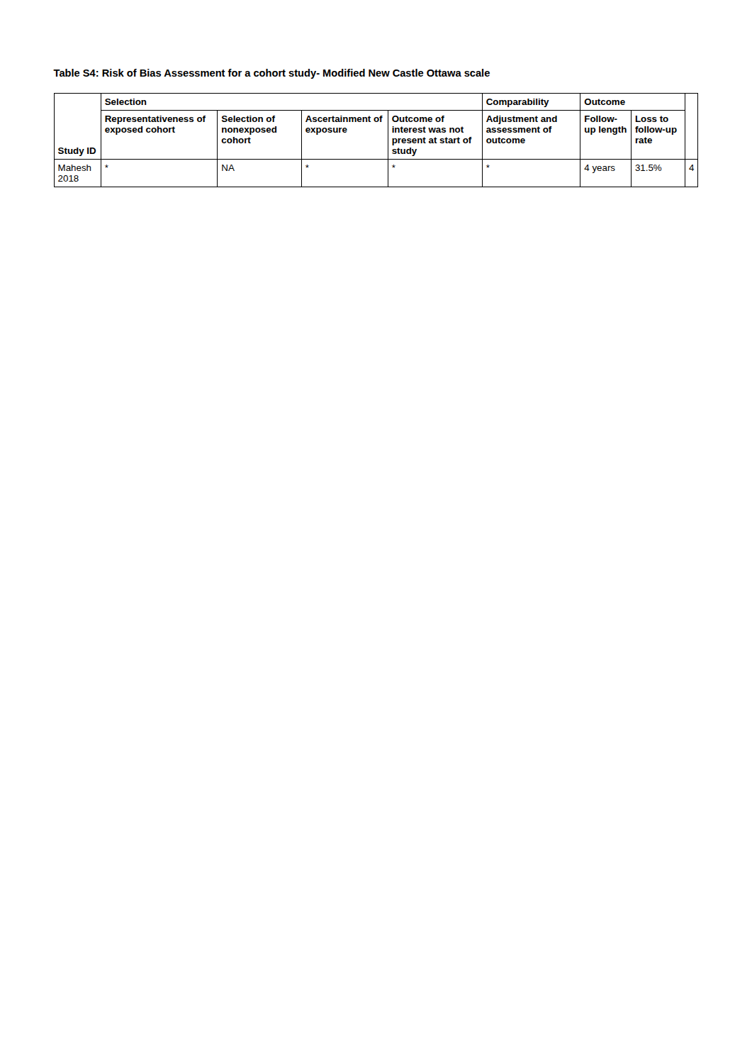Table S4: Risk of Bias Assessment for a cohort study- Modified New Castle Ottawa scale
| Study ID | Selection | Comparability | Outcome | |
| --- | --- | --- | --- | --- |
| Representativeness of exposed cohort | Selection of nonexposed cohort | Ascertainment of exposure | Outcome of interest was not present at start of study | Adjustment and assessment of outcome | Follow-up length | Loss to follow-up rate |
| Mahesh 2018 | * | NA | * | * | * | 4 years | 31.5% | 4 |